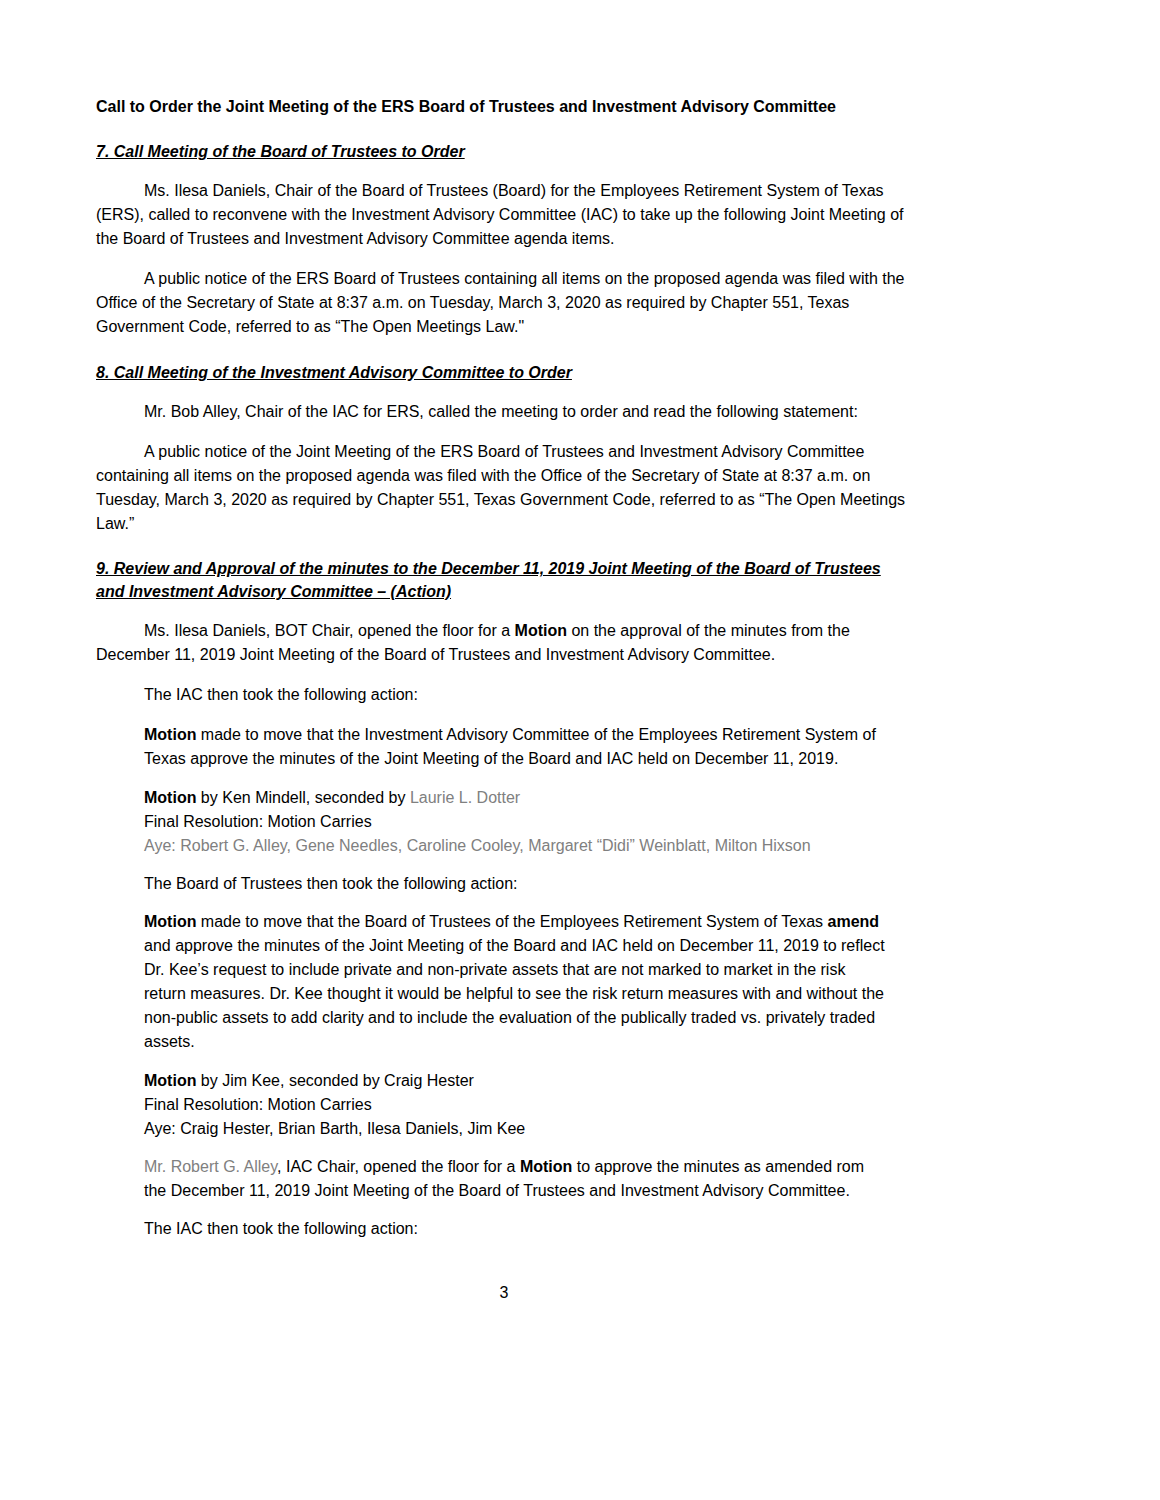Call to Order the Joint Meeting of the ERS Board of Trustees and Investment Advisory Committee
7. Call Meeting of the Board of Trustees to Order
Ms. Ilesa Daniels, Chair of the Board of Trustees (Board) for the Employees Retirement System of Texas (ERS), called to reconvene with the Investment Advisory Committee (IAC) to take up the following Joint Meeting of the Board of Trustees and Investment Advisory Committee agenda items.
A public notice of the ERS Board of Trustees containing all items on the proposed agenda was filed with the Office of the Secretary of State at 8:37 a.m. on Tuesday, March 3, 2020 as required by Chapter 551, Texas Government Code, referred to as “The Open Meetings Law."
8. Call Meeting of the Investment Advisory Committee to Order
Mr. Bob Alley, Chair of the IAC for ERS, called the meeting to order and read the following statement:
A public notice of the Joint Meeting of the ERS Board of Trustees and Investment Advisory Committee containing all items on the proposed agenda was filed with the Office of the Secretary of State at 8:37 a.m. on Tuesday, March 3, 2020 as required by Chapter 551, Texas Government Code, referred to as “The Open Meetings Law.”
9. Review and Approval of the minutes to the December 11, 2019 Joint Meeting of the Board of Trustees and Investment Advisory Committee – (Action)
Ms. Ilesa Daniels, BOT Chair, opened the floor for a Motion on the approval of the minutes from the December 11, 2019 Joint Meeting of the Board of Trustees and Investment Advisory Committee.
The IAC then took the following action:
Motion made to move that the Investment Advisory Committee of the Employees Retirement System of Texas approve the minutes of the Joint Meeting of the Board and IAC held on December 11, 2019.
Motion by Ken Mindell, seconded by Laurie L. Dotter
Final Resolution: Motion Carries
Aye: Robert G. Alley, Gene Needles, Caroline Cooley, Margaret “Didi” Weinblatt, Milton Hixson
The Board of Trustees then took the following action:
Motion made to move that the Board of Trustees of the Employees Retirement System of Texas amend and approve the minutes of the Joint Meeting of the Board and IAC held on December 11, 2019 to reflect Dr. Kee’s request to include private and non-private assets that are not marked to market in the risk return measures. Dr. Kee thought it would be helpful to see the risk return measures with and without the non-public assets to add clarity and to include the evaluation of the publically traded vs. privately traded assets.
Motion by Jim Kee, seconded by Craig Hester
Final Resolution: Motion Carries
Aye: Craig Hester, Brian Barth, Ilesa Daniels, Jim Kee
Mr. Robert G. Alley, IAC Chair, opened the floor for a Motion to approve the minutes as amended rom the December 11, 2019 Joint Meeting of the Board of Trustees and Investment Advisory Committee.
The IAC then took the following action:
3